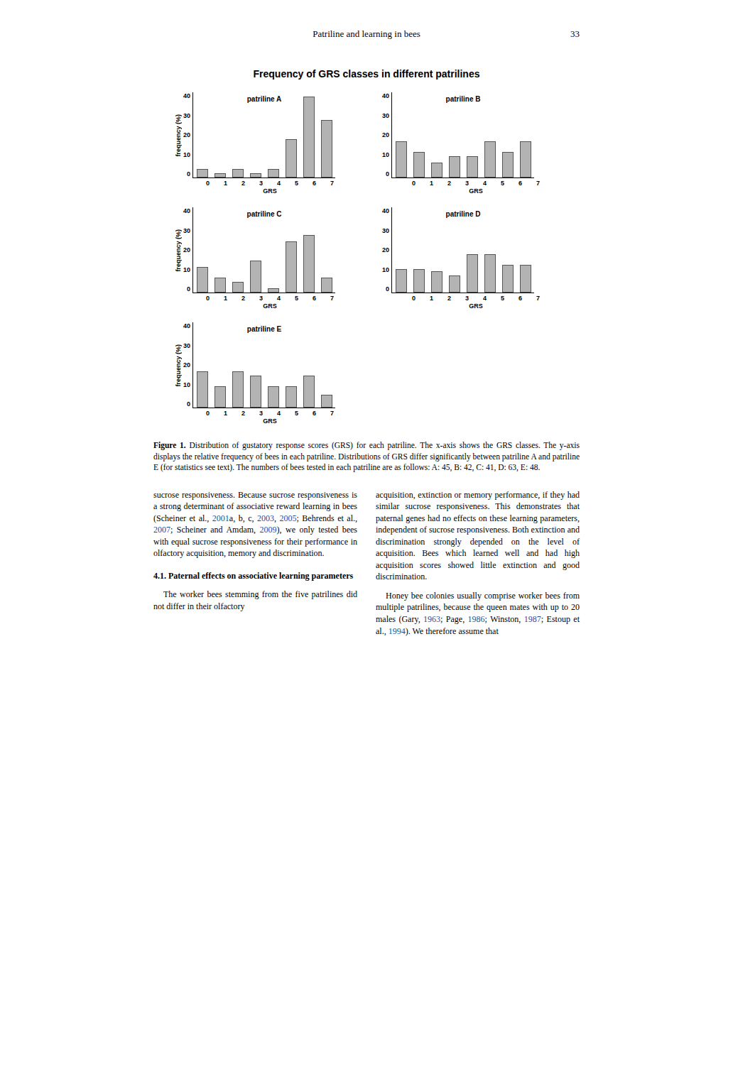Patriline and learning in bees 33
Frequency of GRS classes in different patrilines
frequency (%)
403020100
patriline A
01234567
GRS
403020100
patriline B
01234567
GRS
frequency (%)
403020100
patriline C
01234567
GRS
403020100
patriline D
01234567
GRS
frequency (%)
403020100
patriline E
01234567
GRS
Figure 1. Distribution of gustatory response scores (GRS) for each patriline. The x-axis shows the GRS classes. The y-axis displays the relative frequency of bees in each patriline. Distributions of GRS differ significantly between patriline A and patriline E (for statistics see text). The numbers of bees tested in each patriline are as follows: A: 45, B: 42, C: 41, D: 63, E: 48.
sucrose responsiveness. Because sucrose responsiveness is a strong determinant of associative reward learning in bees (Scheiner et al., 2001a, b, c, 2003, 2005; Behrends et al., 2007; Scheiner and Amdam, 2009), we only tested bees with equal sucrose responsiveness for their performance in olfactory acquisition, memory and discrimination.
4.1. Paternal effects on associative learning parameters
The worker bees stemming from the five patrilines did not differ in their olfactory
acquisition, extinction or memory performance, if they had similar sucrose responsiveness. This demonstrates that paternal genes had no effects on these learning parameters, independent of sucrose responsiveness. Both extinction and discrimination strongly depended on the level of acquisition. Bees which learned well and had high acquisition scores showed little extinction and good discrimination.
Honey bee colonies usually comprise worker bees from multiple patrilines, because the queen mates with up to 20 males (Gary, 1963; Page, 1986; Winston, 1987; Estoup et al., 1994). We therefore assume that